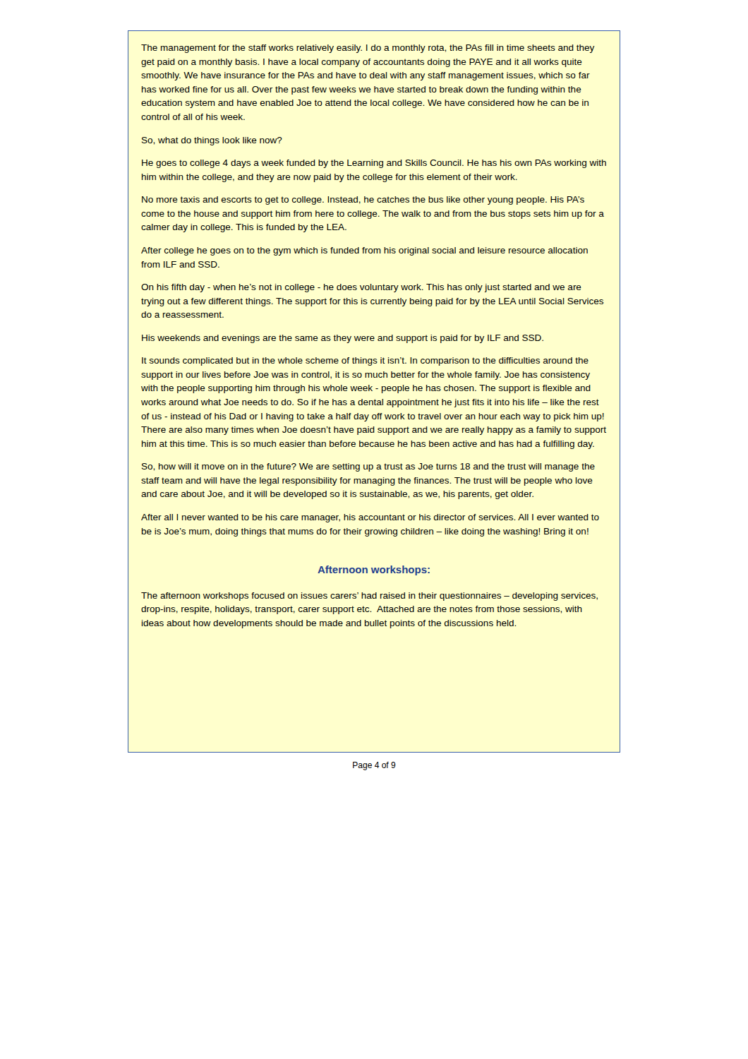The management for the staff works relatively easily. I do a monthly rota, the PAs fill in time sheets and they get paid on a monthly basis. I have a local company of accountants doing the PAYE and it all works quite smoothly. We have insurance for the PAs and have to deal with any staff management issues, which so far has worked fine for us all. Over the past few weeks we have started to break down the funding within the education system and have enabled Joe to attend the local college. We have considered how he can be in control of all of his week.
So, what do things look like now?
He goes to college 4 days a week funded by the Learning and Skills Council. He has his own PAs working with him within the college, and they are now paid by the college for this element of their work.
No more taxis and escorts to get to college. Instead, he catches the bus like other young people. His PA’s come to the house and support him from here to college. The walk to and from the bus stops sets him up for a calmer day in college. This is funded by the LEA.
After college he goes on to the gym which is funded from his original social and leisure resource allocation from ILF and SSD.
On his fifth day - when he’s not in college - he does voluntary work. This has only just started and we are trying out a few different things. The support for this is currently being paid for by the LEA until Social Services do a reassessment.
His weekends and evenings are the same as they were and support is paid for by ILF and SSD.
It sounds complicated but in the whole scheme of things it isn’t. In comparison to the difficulties around the support in our lives before Joe was in control, it is so much better for the whole family. Joe has consistency with the people supporting him through his whole week - people he has chosen. The support is flexible and works around what Joe needs to do. So if he has a dental appointment he just fits it into his life – like the rest of us - instead of his Dad or I having to take a half day off work to travel over an hour each way to pick him up! There are also many times when Joe doesn’t have paid support and we are really happy as a family to support him at this time. This is so much easier than before because he has been active and has had a fulfilling day.
So, how will it move on in the future? We are setting up a trust as Joe turns 18 and the trust will manage the staff team and will have the legal responsibility for managing the finances. The trust will be people who love and care about Joe, and it will be developed so it is sustainable, as we, his parents, get older.
After all I never wanted to be his care manager, his accountant or his director of services. All I ever wanted to be is Joe’s mum, doing things that mums do for their growing children – like doing the washing! Bring it on!
Afternoon workshops:
The afternoon workshops focused on issues carers’ had raised in their questionnaires – developing services, drop-ins, respite, holidays, transport, carer support etc. Attached are the notes from those sessions, with ideas about how developments should be made and bullet points of the discussions held.
Page 4 of 9